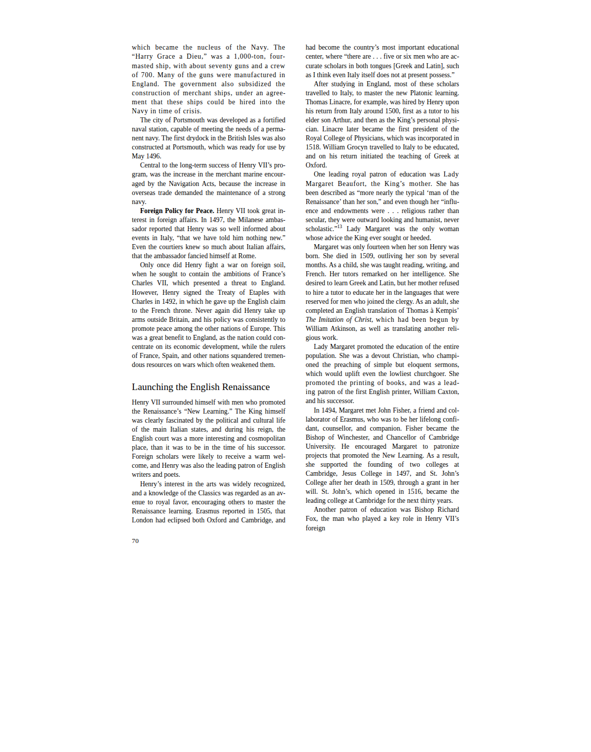which became the nucleus of the Navy. The “Harry Grace a Dieu,” was a 1,000-ton, four-masted ship, with about seventy guns and a crew of 700. Many of the guns were manufactured in England. The government also subsidized the construction of merchant ships, under an agreement that these ships could be hired into the Navy in time of crisis.
The city of Portsmouth was developed as a fortified naval station, capable of meeting the needs of a permanent navy. The first drydock in the British Isles was also constructed at Portsmouth, which was ready for use by May 1496.
Central to the long-term success of Henry VII’s program, was the increase in the merchant marine encouraged by the Navigation Acts, because the increase in overseas trade demanded the maintenance of a strong navy.
Foreign Policy for Peace. Henry VII took great interest in foreign affairs. In 1497, the Milanese ambassador reported that Henry was so well informed about events in Italy, “that we have told him nothing new.” Even the courtiers knew so much about Italian affairs, that the ambassador fancied himself at Rome.
Only once did Henry fight a war on foreign soil, when he sought to contain the ambitions of France’s Charles VII, which presented a threat to England. However, Henry signed the Treaty of Etaples with Charles in 1492, in which he gave up the English claim to the French throne. Never again did Henry take up arms outside Britain, and his policy was consistently to promote peace among the other nations of Europe. This was a great benefit to England, as the nation could concentrate on its economic development, while the rulers of France, Spain, and other nations squandered tremendous resources on wars which often weakened them.
Launching the English Renaissance
Henry VII surrounded himself with men who promoted the Renaissance’s “New Learning.” The King himself was clearly fascinated by the political and cultural life of the main Italian states, and during his reign, the English court was a more interesting and cosmopolitan place, than it was to be in the time of his successor. Foreign scholars were likely to receive a warm welcome, and Henry was also the leading patron of English writers and poets.
Henry’s interest in the arts was widely recognized, and a knowledge of the Classics was regarded as an avenue to royal favor, encouraging others to master the Renaissance learning. Erasmus reported in 1505, that London had eclipsed both Oxford and Cambridge, and had become the country’s most important educational center, where “there are . . . five or six men who are accurate scholars in both tongues [Greek and Latin], such as I think even Italy itself does not at present possess.”
After studying in England, most of these scholars travelled to Italy, to master the new Platonic learning. Thomas Linacre, for example, was hired by Henry upon his return from Italy around 1500, first as a tutor to his elder son Arthur, and then as the King’s personal physician. Linacre later became the first president of the Royal College of Physicians, which was incorporated in 1518. William Grocyn travelled to Italy to be educated, and on his return initiated the teaching of Greek at Oxford.
One leading royal patron of education was Lady Margaret Beaufort, the King’s mother. She has been described as “more nearly the typical ‘man of the Renaissance’ than her son,” and even though her “influence and endowments were . . . religious rather than secular, they were outward looking and humanist, never scholastic.”13 Lady Margaret was the only woman whose advice the King ever sought or heeded.
Margaret was only fourteen when her son Henry was born. She died in 1509, outliving her son by several months. As a child, she was taught reading, writing, and French. Her tutors remarked on her intelligence. She desired to learn Greek and Latin, but her mother refused to hire a tutor to educate her in the languages that were reserved for men who joined the clergy. As an adult, she completed an English translation of Thomas à Kempis’ The Imitation of Christ, which had been begun by William Atkinson, as well as translating another religious work.
Lady Margaret promoted the education of the entire population. She was a devout Christian, who championed the preaching of simple but eloquent sermons, which would uplift even the lowliest churchgoer. She promoted the printing of books, and was a leading patron of the first English printer, William Caxton, and his successor.
In 1494, Margaret met John Fisher, a friend and collaborator of Erasmus, who was to be her lifelong confidant, counsellor, and companion. Fisher became the Bishop of Winchester, and Chancellor of Cambridge University. He encouraged Margaret to patronize projects that promoted the New Learning. As a result, she supported the founding of two colleges at Cambridge, Jesus College in 1497, and St. John’s College after her death in 1509, through a grant in her will. St. John’s, which opened in 1516, became the leading college at Cambridge for the next thirty years.
Another patron of education was Bishop Richard Fox, the man who played a key role in Henry VII’s foreign
70